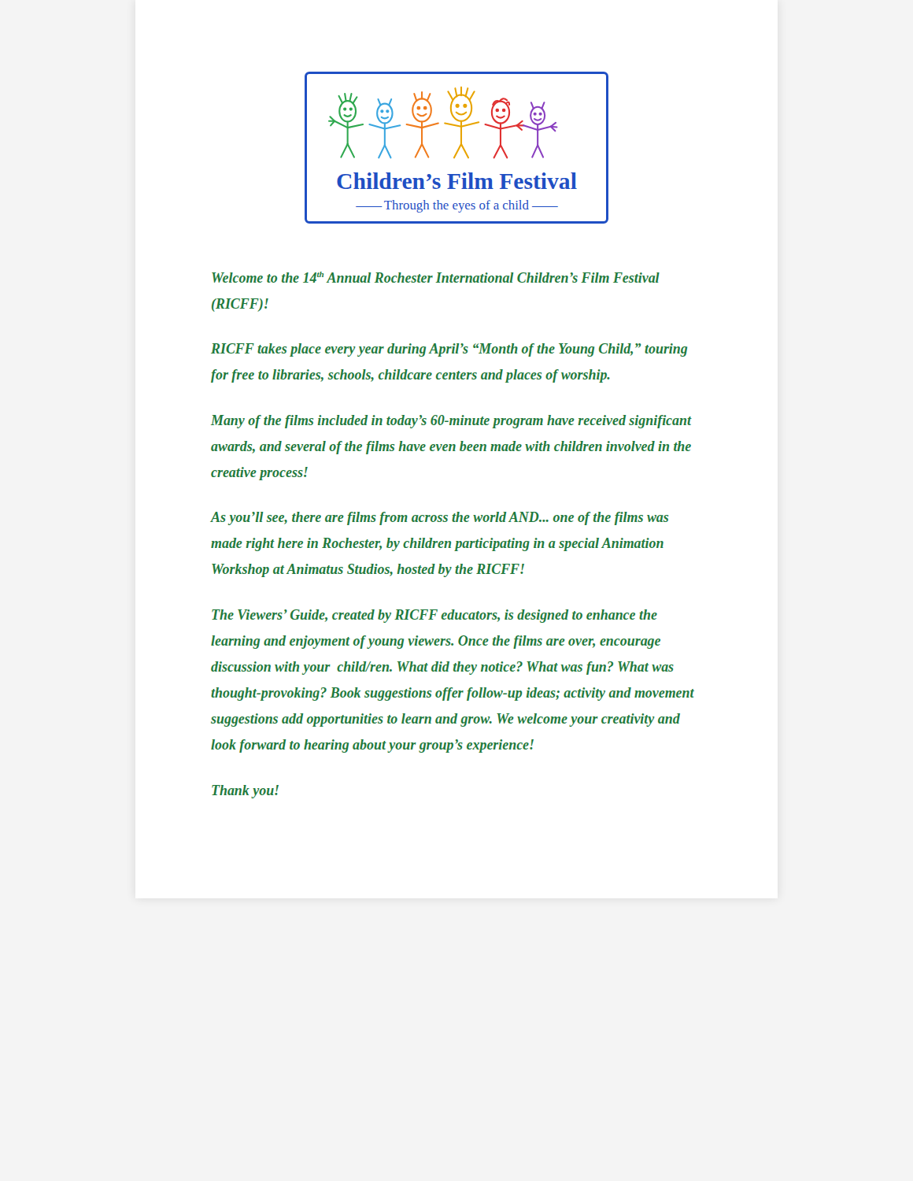Children’s Film Festival
—— Through the eyes of a child ——
Welcome to the 14th Annual Rochester International Children’s Film Festival (RICFF)!
RICFF takes place every year during April’s “Month of the Young Child,” touring for free to libraries, schools, childcare centers and places of worship.
Many of the films included in today’s 60-minute program have received significant awards, and several of the films have even been made with children involved in the creative process!
As you’ll see, there are films from across the world AND... one of the films was made right here in Rochester, by children participating in a special Animation Workshop at Animatus Studios, hosted by the RICFF!
The Viewers’ Guide, created by RICFF educators, is designed to enhance the learning and enjoyment of young viewers. Once the films are over, encourage discussion with your child/ren. What did they notice? What was fun? What was thought-provoking? Book suggestions offer follow-up ideas; activity and movement suggestions add opportunities to learn and grow. We welcome your creativity and look forward to hearing about your group’s experience!
Thank you!